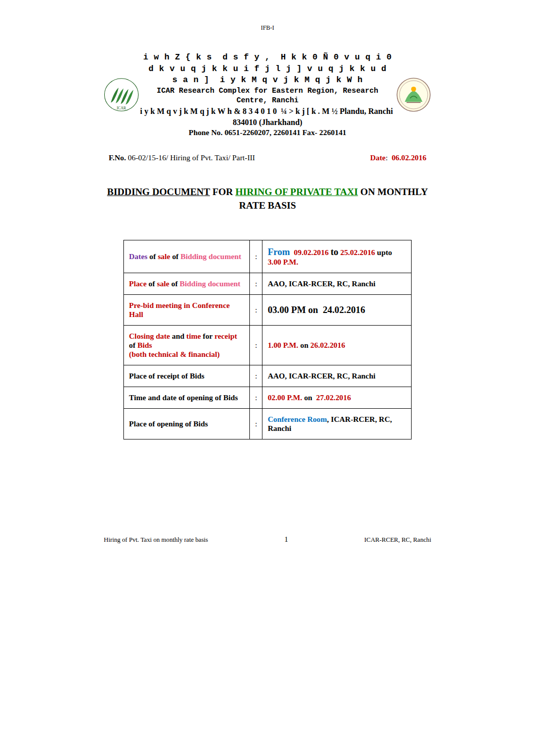IFB-I
ICAR
i w h Z { k s d s f y , H k k 0 Ñ 0 v u q i 0 d k v u q j k k u i f j l j ] v u q j k k u d s a n ] i y k M q v j k M q j k W h
ICAR Research Complex for Eastern Region, Research Centre, Ranchi
i y k M q v j k M q j k W h & 8 3 4 0 1 0 ¼ > k j [ k . M ½ Plandu, Ranchi 834010 (Jharkhand)
Phone No. 0651-2260207, 2260141 Fax- 2260141
F.No. 06-02/15-16/ Hiring of Pvt. Taxi/ Part-III
Date: 06.02.2016
BIDDING DOCUMENT FOR HIRING OF PRIVATE TAXI ON MONTHLY RATE BASIS
| Dates of sale of Bidding document | : | From 09.02.2016 to 25.02.2016 upto 3.00 P.M. |
| Place of sale of Bidding document | : | AAO, ICAR-RCER, RC, Ranchi |
| Pre-bid meeting in Conference Hall | : | 03.00 PM on 24.02.2016 |
| Closing date and time for receipt of Bids (both technical & financial) | : | 1.00 P.M. on 26.02.2016 |
| Place of receipt of Bids | : | AAO, ICAR-RCER, RC, Ranchi |
| Time and date of opening of Bids | : | 02.00 P.M. on 27.02.2016 |
| Place of opening of Bids | : | Conference Room , ICAR-RCER, RC, Ranchi |
Hiring of Pvt. Taxi on monthly rate basis
1
ICAR-RCER, RC, Ranchi